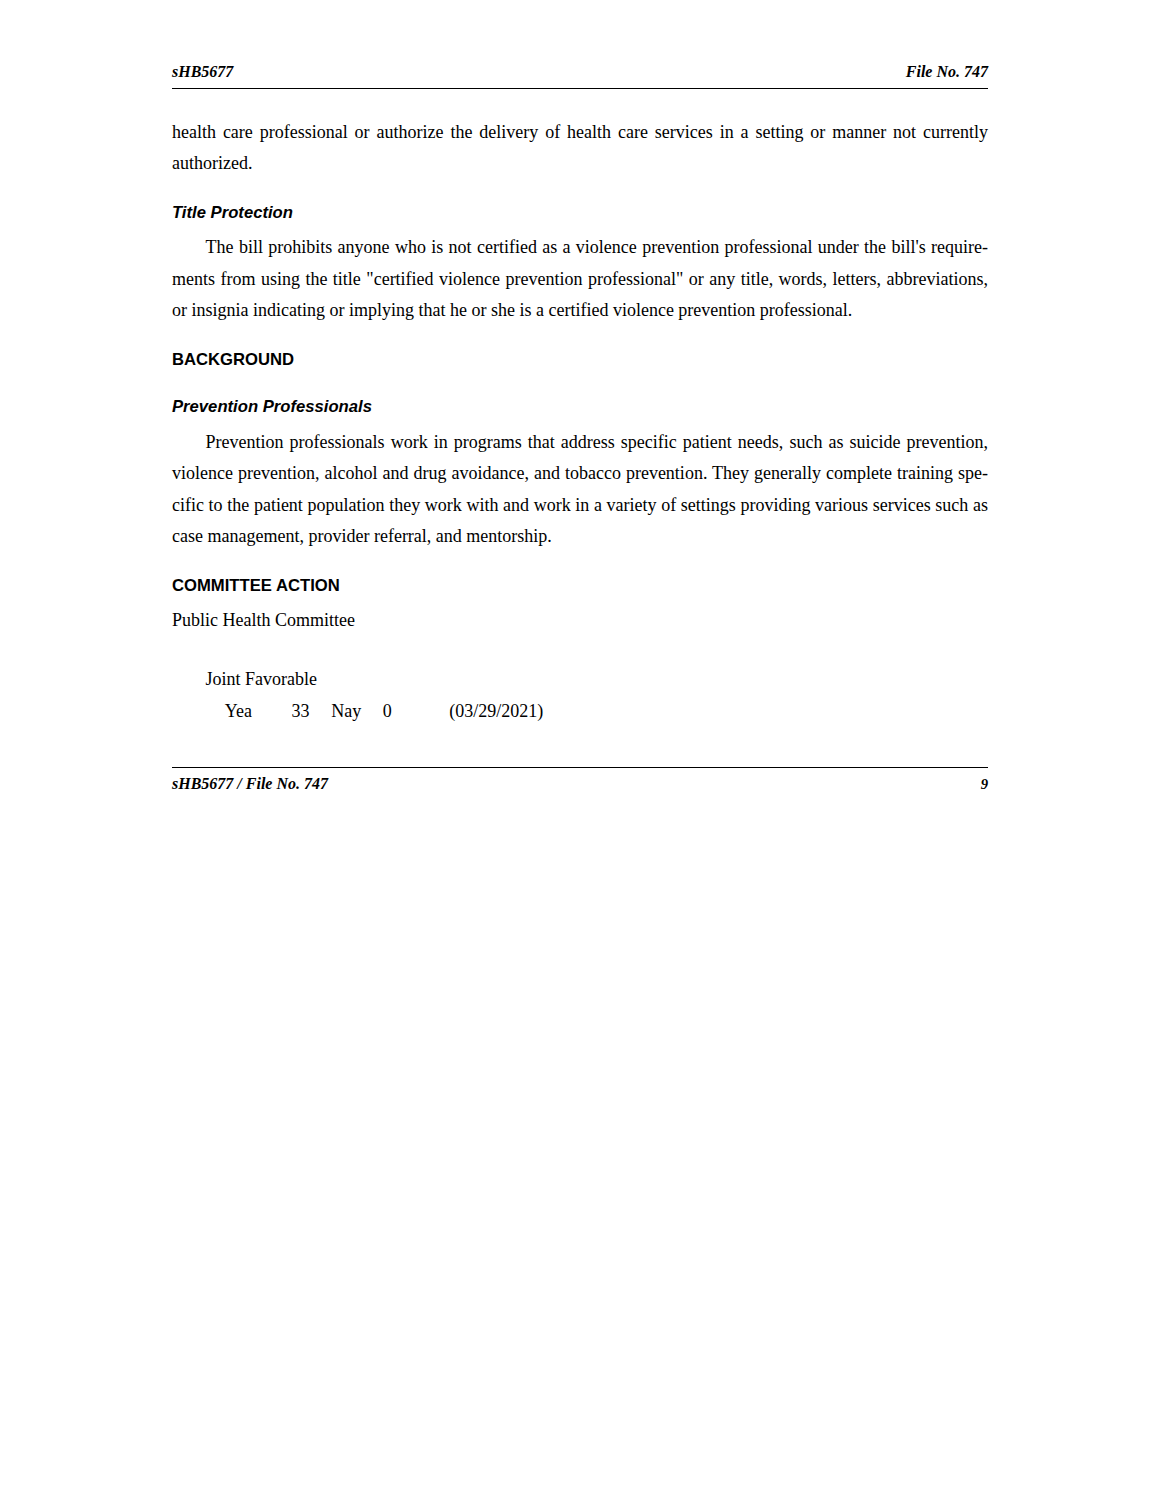sHB5677 File No. 747
health care professional or authorize the delivery of health care services in a setting or manner not currently authorized.
Title Protection
The bill prohibits anyone who is not certified as a violence prevention professional under the bill's requirements from using the title "certified violence prevention professional" or any title, words, letters, abbreviations, or insignia indicating or implying that he or she is a certified violence prevention professional.
BACKGROUND
Prevention Professionals
Prevention professionals work in programs that address specific patient needs, such as suicide prevention, violence prevention, alcohol and drug avoidance, and tobacco prevention. They generally complete training specific to the patient population they work with and work in a variety of settings providing various services such as case management, provider referral, and mentorship.
COMMITTEE ACTION
Public Health Committee
Joint Favorable
Yea 33 Nay 0 (03/29/2021)
sHB5677 / File No. 747 9